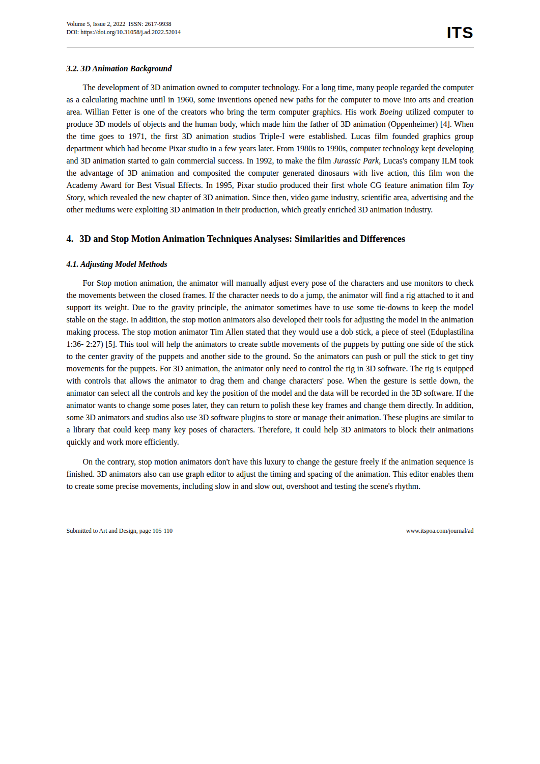Volume 5, Issue 2, 2022 ISSN: 2617-9938
DOI: https://doi.org/10.31058/j.ad.2022.52014
ITS
3.2. 3D Animation Background
The development of 3D animation owned to computer technology. For a long time, many people regarded the computer as a calculating machine until in 1960, some inventions opened new paths for the computer to move into arts and creation area. Willian Fetter is one of the creators who bring the term computer graphics. His work Boeing utilized computer to produce 3D models of objects and the human body, which made him the father of 3D animation (Oppenheimer) [4]. When the time goes to 1971, the first 3D animation studios Triple-I were established. Lucas film founded graphics group department which had become Pixar studio in a few years later. From 1980s to 1990s, computer technology kept developing and 3D animation started to gain commercial success. In 1992, to make the film Jurassic Park, Lucas's company ILM took the advantage of 3D animation and composited the computer generated dinosaurs with live action, this film won the Academy Award for Best Visual Effects. In 1995, Pixar studio produced their first whole CG feature animation film Toy Story, which revealed the new chapter of 3D animation. Since then, video game industry, scientific area, advertising and the other mediums were exploiting 3D animation in their production, which greatly enriched 3D animation industry.
4. 3D and Stop Motion Animation Techniques Analyses: Similarities and Differences
4.1. Adjusting Model Methods
For Stop motion animation, the animator will manually adjust every pose of the characters and use monitors to check the movements between the closed frames. If the character needs to do a jump, the animator will find a rig attached to it and support its weight. Due to the gravity principle, the animator sometimes have to use some tie-downs to keep the model stable on the stage. In addition, the stop motion animators also developed their tools for adjusting the model in the animation making process. The stop motion animator Tim Allen stated that they would use a dob stick, a piece of steel (Eduplastilina 1:36- 2:27) [5]. This tool will help the animators to create subtle movements of the puppets by putting one side of the stick to the center gravity of the puppets and another side to the ground. So the animators can push or pull the stick to get tiny movements for the puppets. For 3D animation, the animator only need to control the rig in 3D software. The rig is equipped with controls that allows the animator to drag them and change characters' pose. When the gesture is settle down, the animator can select all the controls and key the position of the model and the data will be recorded in the 3D software. If the animator wants to change some poses later, they can return to polish these key frames and change them directly. In addition, some 3D animators and studios also use 3D software plugins to store or manage their animation. These plugins are similar to a library that could keep many key poses of characters. Therefore, it could help 3D animators to block their animations quickly and work more efficiently.
On the contrary, stop motion animators don't have this luxury to change the gesture freely if the animation sequence is finished. 3D animators also can use graph editor to adjust the timing and spacing of the animation. This editor enables them to create some precise movements, including slow in and slow out, overshoot and testing the scene's rhythm.
Submitted to Art and Design, page 105-110
www.itspoa.com/journal/ad